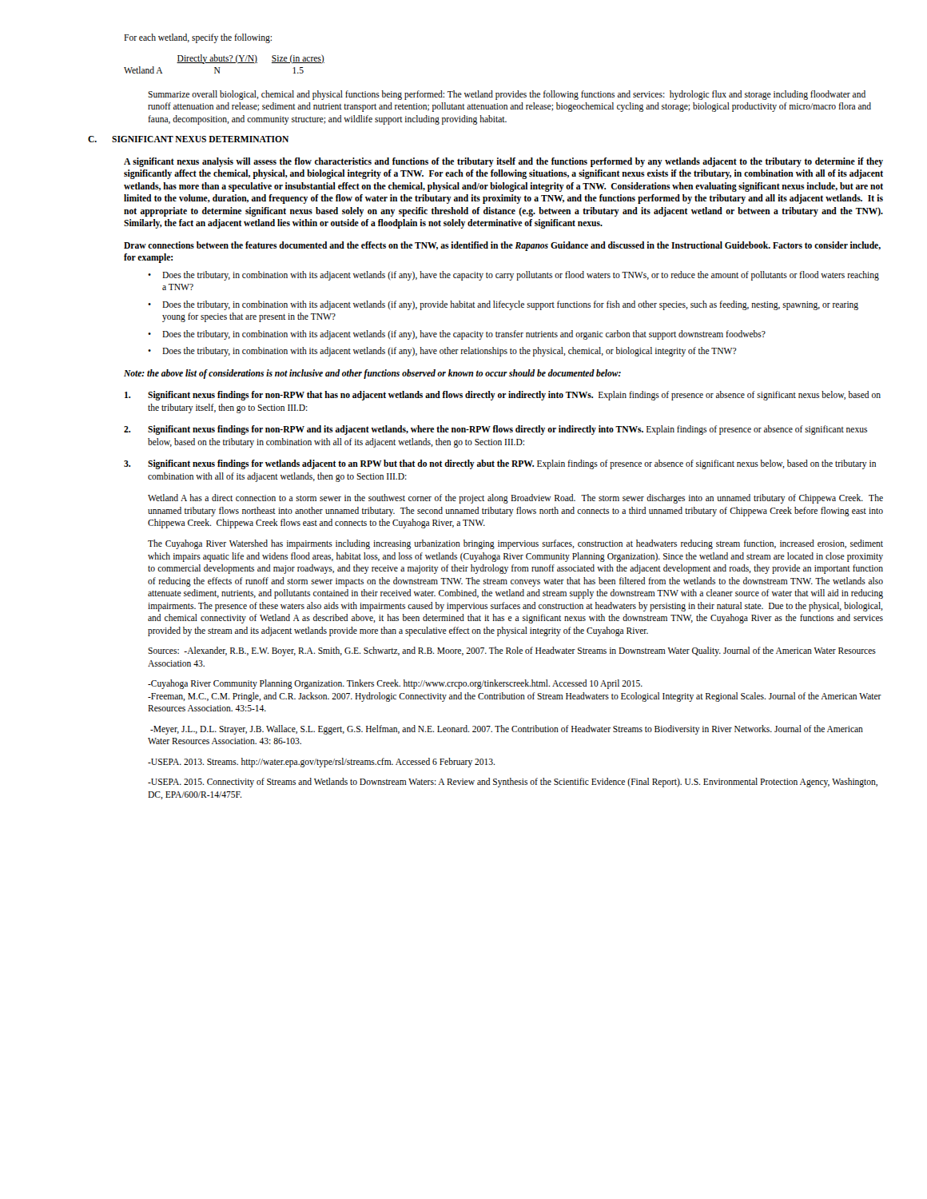For each wetland, specify the following:
| | Directly abuts? (Y/N) | Size (in acres) |
| Wetland A | N | 1.5 |
Summarize overall biological, chemical and physical functions being performed: The wetland provides the following functions and services: hydrologic flux and storage including floodwater and runoff attenuation and release; sediment and nutrient transport and retention; pollutant attenuation and release; biogeochemical cycling and storage; biological productivity of micro/macro flora and fauna, decomposition, and community structure; and wildlife support including providing habitat.
C. SIGNIFICANT NEXUS DETERMINATION
A significant nexus analysis will assess the flow characteristics and functions of the tributary itself and the functions performed by any wetlands adjacent to the tributary to determine if they significantly affect the chemical, physical, and biological integrity of a TNW. For each of the following situations, a significant nexus exists if the tributary, in combination with all of its adjacent wetlands, has more than a speculative or insubstantial effect on the chemical, physical and/or biological integrity of a TNW. Considerations when evaluating significant nexus include, but are not limited to the volume, duration, and frequency of the flow of water in the tributary and its proximity to a TNW, and the functions performed by the tributary and all its adjacent wetlands. It is not appropriate to determine significant nexus based solely on any specific threshold of distance (e.g. between a tributary and its adjacent wetland or between a tributary and the TNW). Similarly, the fact an adjacent wetland lies within or outside of a floodplain is not solely determinative of significant nexus.
Draw connections between the features documented and the effects on the TNW, as identified in the Rapanos Guidance and discussed in the Instructional Guidebook. Factors to consider include, for example:
Does the tributary, in combination with its adjacent wetlands (if any), have the capacity to carry pollutants or flood waters to TNWs, or to reduce the amount of pollutants or flood waters reaching a TNW?
Does the tributary, in combination with its adjacent wetlands (if any), provide habitat and lifecycle support functions for fish and other species, such as feeding, nesting, spawning, or rearing young for species that are present in the TNW?
Does the tributary, in combination with its adjacent wetlands (if any), have the capacity to transfer nutrients and organic carbon that support downstream foodwebs?
Does the tributary, in combination with its adjacent wetlands (if any), have other relationships to the physical, chemical, or biological integrity of the TNW?
Note: the above list of considerations is not inclusive and other functions observed or known to occur should be documented below:
Significant nexus findings for non-RPW that has no adjacent wetlands and flows directly or indirectly into TNWs. Explain findings of presence or absence of significant nexus below, based on the tributary itself, then go to Section III.D:
Significant nexus findings for non-RPW and its adjacent wetlands, where the non-RPW flows directly or indirectly into TNWs. Explain findings of presence or absence of significant nexus below, based on the tributary in combination with all of its adjacent wetlands, then go to Section III.D:
Significant nexus findings for wetlands adjacent to an RPW but that do not directly abut the RPW. Explain findings of presence or absence of significant nexus below, based on the tributary in combination with all of its adjacent wetlands, then go to Section III.D:
Wetland A has a direct connection to a storm sewer in the southwest corner of the project along Broadview Road. The storm sewer discharges into an unnamed tributary of Chippewa Creek. The unnamed tributary flows northeast into another unnamed tributary. The second unnamed tributary flows north and connects to a third unnamed tributary of Chippewa Creek before flowing east into Chippewa Creek. Chippewa Creek flows east and connects to the Cuyahoga River, a TNW.
The Cuyahoga River Watershed has impairments including increasing urbanization bringing impervious surfaces, construction at headwaters reducing stream function, increased erosion, sediment which impairs aquatic life and widens flood areas, habitat loss, and loss of wetlands (Cuyahoga River Community Planning Organization). Since the wetland and stream are located in close proximity to commercial developments and major roadways, and they receive a majority of their hydrology from runoff associated with the adjacent development and roads, they provide an important function of reducing the effects of runoff and storm sewer impacts on the downstream TNW. The stream conveys water that has been filtered from the wetlands to the downstream TNW. The wetlands also attenuate sediment, nutrients, and pollutants contained in their received water. Combined, the wetland and stream supply the downstream TNW with a cleaner source of water that will aid in reducing impairments. The presence of these waters also aids with impairments caused by impervious surfaces and construction at headwaters by persisting in their natural state. Due to the physical, biological, and chemical connectivity of Wetland A as described above, it has been determined that it has e a significant nexus with the downstream TNW, the Cuyahoga River as the functions and services provided by the stream and its adjacent wetlands provide more than a speculative effect on the physical integrity of the Cuyahoga River.
Sources: -Alexander, R.B., E.W. Boyer, R.A. Smith, G.E. Schwartz, and R.B. Moore, 2007. The Role of Headwater Streams in Downstream Water Quality. Journal of the American Water Resources Association 43.
-Cuyahoga River Community Planning Organization. Tinkers Creek. http://www.crcpo.org/tinkerscreek.html. Accessed 10 April 2015.
-Freeman, M.C., C.M. Pringle, and C.R. Jackson. 2007. Hydrologic Connectivity and the Contribution of Stream Headwaters to Ecological Integrity at Regional Scales. Journal of the American Water Resources Association. 43:5-14.
-Meyer, J.L., D.L. Strayer, J.B. Wallace, S.L. Eggert, G.S. Helfman, and N.E. Leonard. 2007. The Contribution of Headwater Streams to Biodiversity in River Networks. Journal of the American Water Resources Association. 43: 86-103.
-USEPA. 2013. Streams. http://water.epa.gov/type/rsl/streams.cfm. Accessed 6 February 2013.
-USEPA. 2015. Connectivity of Streams and Wetlands to Downstream Waters: A Review and Synthesis of the Scientific Evidence (Final Report). U.S. Environmental Protection Agency, Washington, DC, EPA/600/R-14/475F.